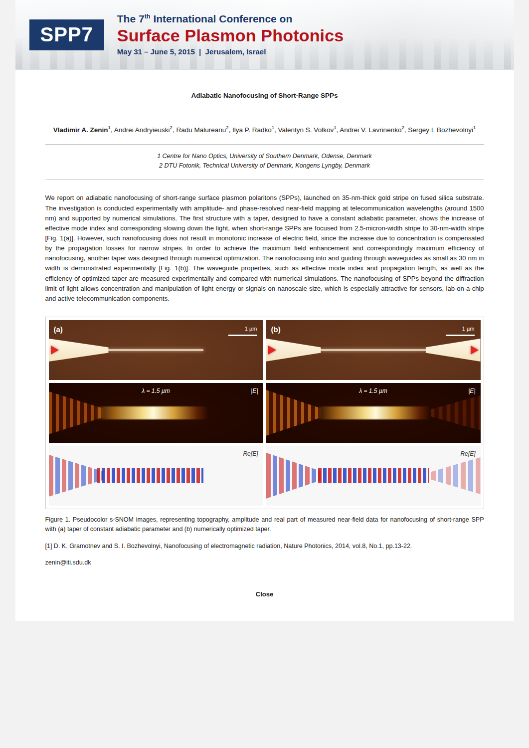SPP7
The 7th International Conference on
Surface Plasmon Photonics
May 31 – June 5, 2015 | Jerusalem, Israel
Adiabatic Nanofocusing of Short-Range SPPs
Vladimir A. Zenin1, Andrei Andryieuski2, Radu Malureanu2, Ilya P. Radko1, Valentyn S. Volkov1, Andrei V. Lavrinenko2, Sergey I. Bozhevolnyi1
1 Centre for Nano Optics, University of Southern Denmark, Odense, Denmark
2 DTU Fotonik, Technical University of Denmark, Kongens Lyngby, Denmark
We report on adiabatic nanofocusing of short-range surface plasmon polaritons (SPPs), launched on 35-nm-thick gold stripe on fused silica substrate. The investigation is conducted experimentally with amplitude- and phase-resolved near-field mapping at telecommunication wavelengths (around 1500 nm) and supported by numerical simulations. The first structure with a taper, designed to have a constant adiabatic parameter, shows the increase of effective mode index and corresponding slowing down the light, when short-range SPPs are focused from 2.5-micron-width stripe to 30-nm-width stripe [Fig. 1(a)]. However, such nanofocusing does not result in monotonic increase of electric field, since the increase due to concentration is compensated by the propagation losses for narrow stripes. In order to achieve the maximum field enhancement and correspondingly maximum efficiency of nanofocusing, another taper was designed through numerical optimization. The nanofocusing into and guiding through waveguides as small as 30 nm in width is demonstrated experimentally [Fig. 1(b)]. The waveguide properties, such as effective mode index and propagation length, as well as the efficiency of optimized taper are measured experimentally and compared with numerical simulations. The nanofocusing of SPPs beyond the diffraction limit of light allows concentration and manipulation of light energy or signals on nanoscale size, which is especially attractive for sensors, lab-on-a-chip and active telecommunication components.
(a) 1 µm
(b) 1 µm
λ = 1.5 µm |E|
λ = 1.5 µm |E|
Re[E]
Re[E]
Figure 1. Pseudocolor s-SNOM images, representing topography, amplitude and real part of measured near-field data for nanofocusing of short-range SPP with (a) taper of constant adiabatic parameter and (b) numerically optimized taper.
[1] D. K. Gramotnev and S. I. Bozhevolnyi, Nanofocusing of electromagnetic radiation, Nature Photonics, 2014, vol.8, No.1, pp.13-22.
zenin@iti.sdu.dk
Close